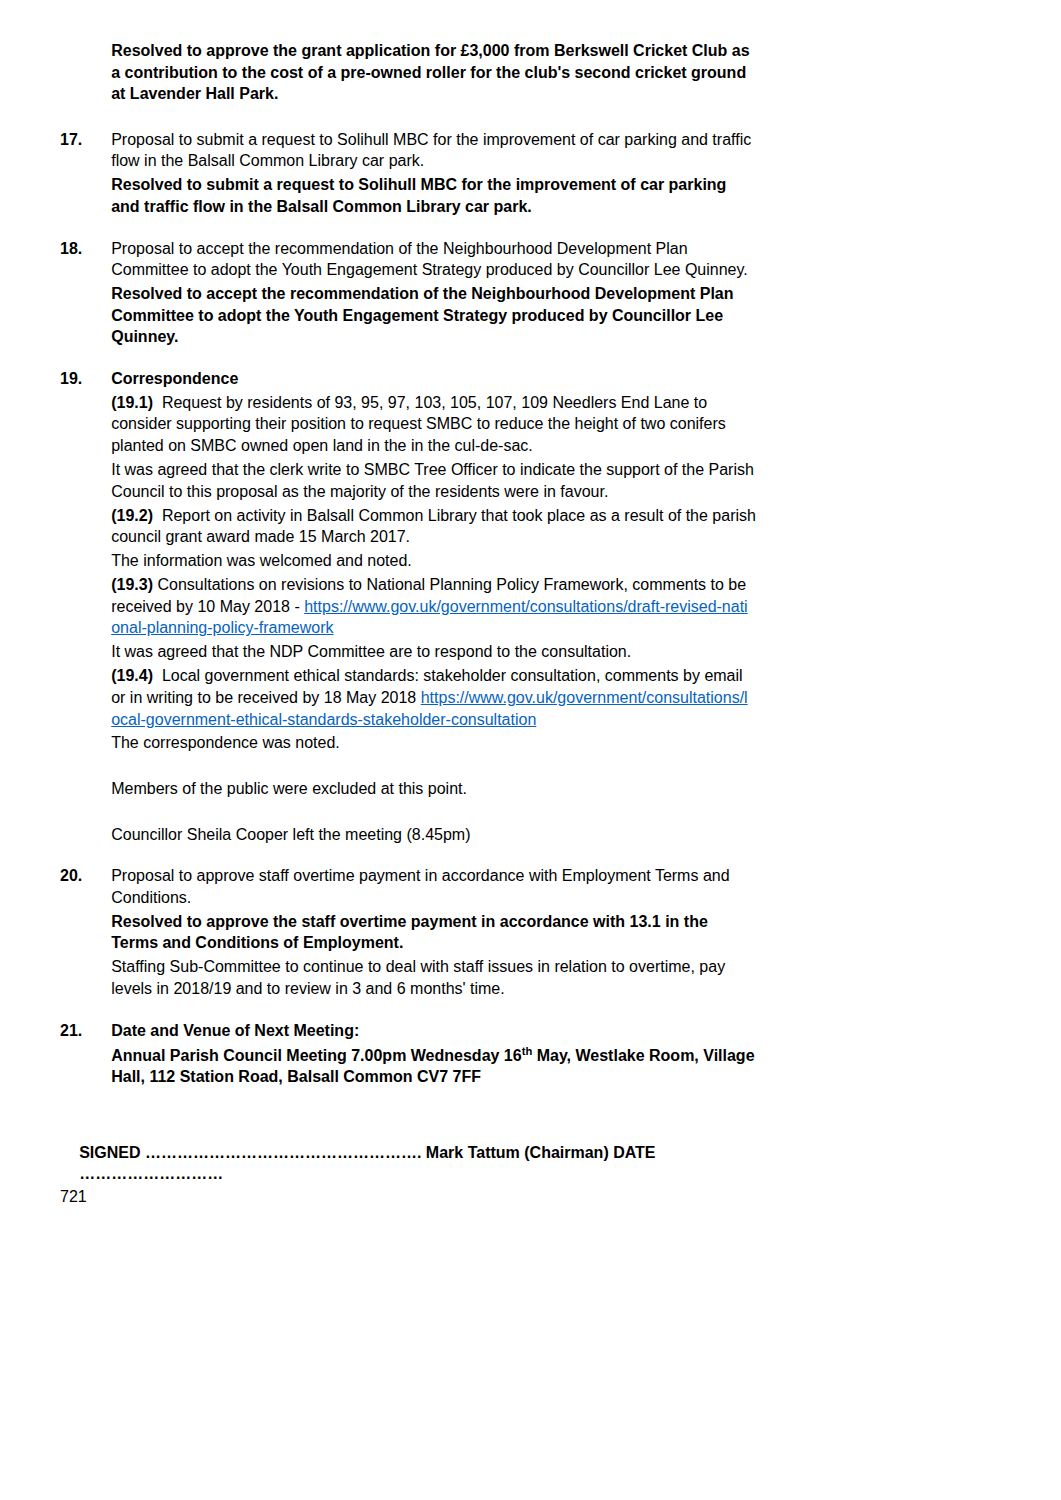Resolved to approve the grant application for £3,000 from Berkswell Cricket Club as a contribution to the cost of a pre-owned roller for the club's second cricket ground at Lavender Hall Park.
17.
Proposal to submit a request to Solihull MBC for the improvement of car parking and traffic flow in the Balsall Common Library car park.
Resolved to submit a request to Solihull MBC for the improvement of car parking and traffic flow in the Balsall Common Library car park.
18.
Proposal to accept the recommendation of the Neighbourhood Development Plan Committee to adopt the Youth Engagement Strategy produced by Councillor Lee Quinney.
Resolved to accept the recommendation of the Neighbourhood Development Plan Committee to adopt the Youth Engagement Strategy produced by Councillor Lee Quinney.
19.
Correspondence
(19.1) Request by residents of 93, 95, 97, 103, 105, 107, 109 Needlers End Lane to consider supporting their position to request SMBC to reduce the height of two conifers planted on SMBC owned open land in the in the cul-de-sac.
It was agreed that the clerk write to SMBC Tree Officer to indicate the support of the Parish Council to this proposal as the majority of the residents were in favour.
(19.2) Report on activity in Balsall Common Library that took place as a result of the parish council grant award made 15 March 2017.
The information was welcomed and noted.
(19.3) Consultations on revisions to National Planning Policy Framework, comments to be received by 10 May 2018 - https://www.gov.uk/government/consultations/draft-revised-national-planning-policy-framework
It was agreed that the NDP Committee are to respond to the consultation.
(19.4) Local government ethical standards: stakeholder consultation, comments by email or in writing to be received by 18 May 2018 https://www.gov.uk/government/consultations/local-government-ethical-standards-stakeholder-consultation
The correspondence was noted.
Members of the public were excluded at this point.
Councillor Sheila Cooper left the meeting (8.45pm)
20.
Proposal to approve staff overtime payment in accordance with Employment Terms and Conditions.
Resolved to approve the staff overtime payment in accordance with 13.1 in the Terms and Conditions of Employment.
Staffing Sub-Committee to continue to deal with staff issues in relation to overtime, pay levels in 2018/19 and to review in 3 and 6 months' time.
21.
Date and Venue of Next Meeting:
Annual Parish Council Meeting 7.00pm Wednesday 16th May, Westlake Room, Village Hall, 112 Station Road, Balsall Common CV7 7FF
SIGNED ……………………………………………. Mark Tattum (Chairman) DATE ………………………
721